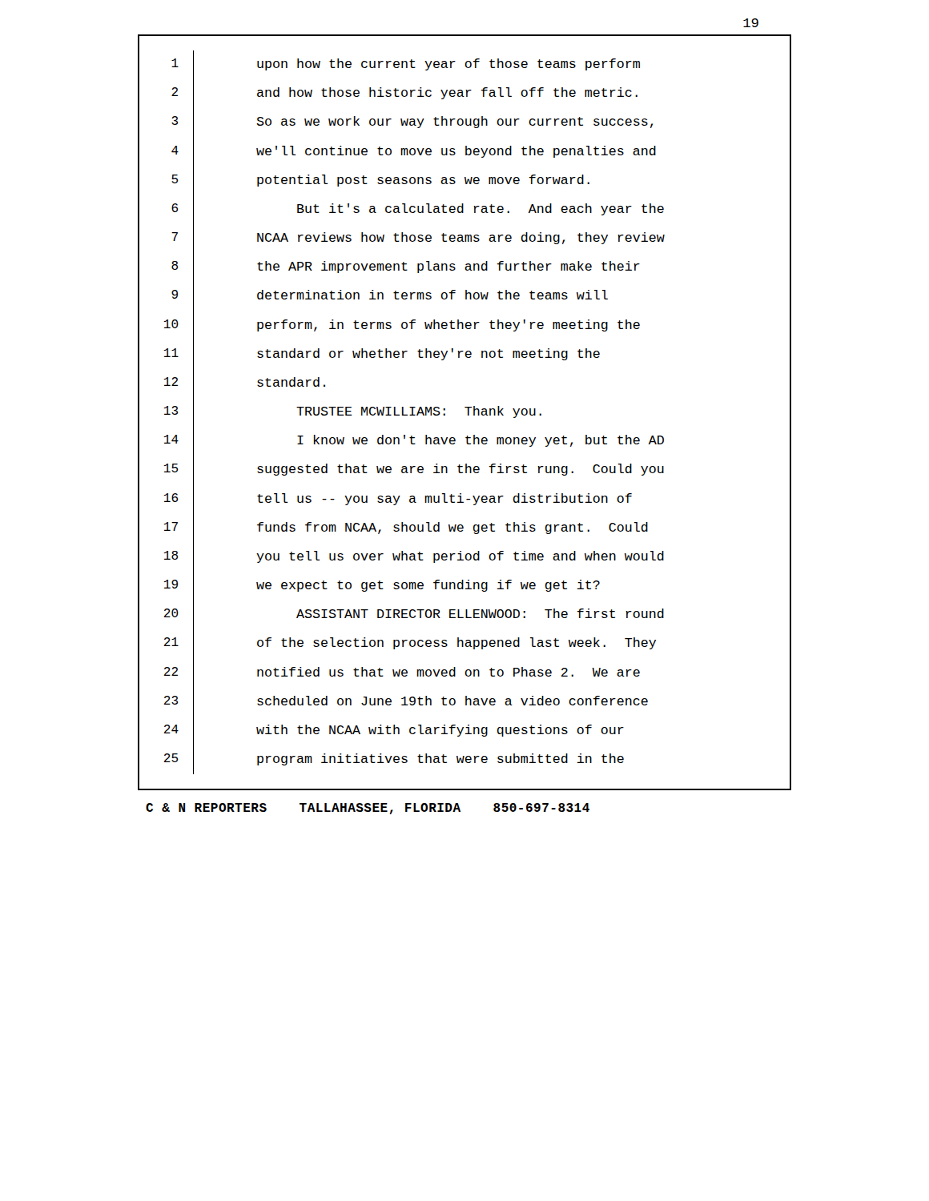19
| 1 | upon how the current year of those teams perform |
| 2 | and how those historic year fall off the metric. |
| 3 | So as we work our way through our current success, |
| 4 | we'll continue to move us beyond the penalties and |
| 5 | potential post seasons as we move forward. |
| 6 | But it's a calculated rate. And each year the |
| 7 | NCAA reviews how those teams are doing, they review |
| 8 | the APR improvement plans and further make their |
| 9 | determination in terms of how the teams will |
| 10 | perform, in terms of whether they're meeting the |
| 11 | standard or whether they're not meeting the |
| 12 | standard. |
| 13 | TRUSTEE MCWILLIAMS: Thank you. |
| 14 | I know we don't have the money yet, but the AD |
| 15 | suggested that we are in the first rung. Could you |
| 16 | tell us -- you say a multi-year distribution of |
| 17 | funds from NCAA, should we get this grant. Could |
| 18 | you tell us over what period of time and when would |
| 19 | we expect to get some funding if we get it? |
| 20 | ASSISTANT DIRECTOR ELLENWOOD: The first round |
| 21 | of the selection process happened last week. They |
| 22 | notified us that we moved on to Phase 2. We are |
| 23 | scheduled on June 19th to have a video conference |
| 24 | with the NCAA with clarifying questions of our |
| 25 | program initiatives that were submitted in the |
C & N REPORTERS TALLAHASSEE, FLORIDA 850-697-8314